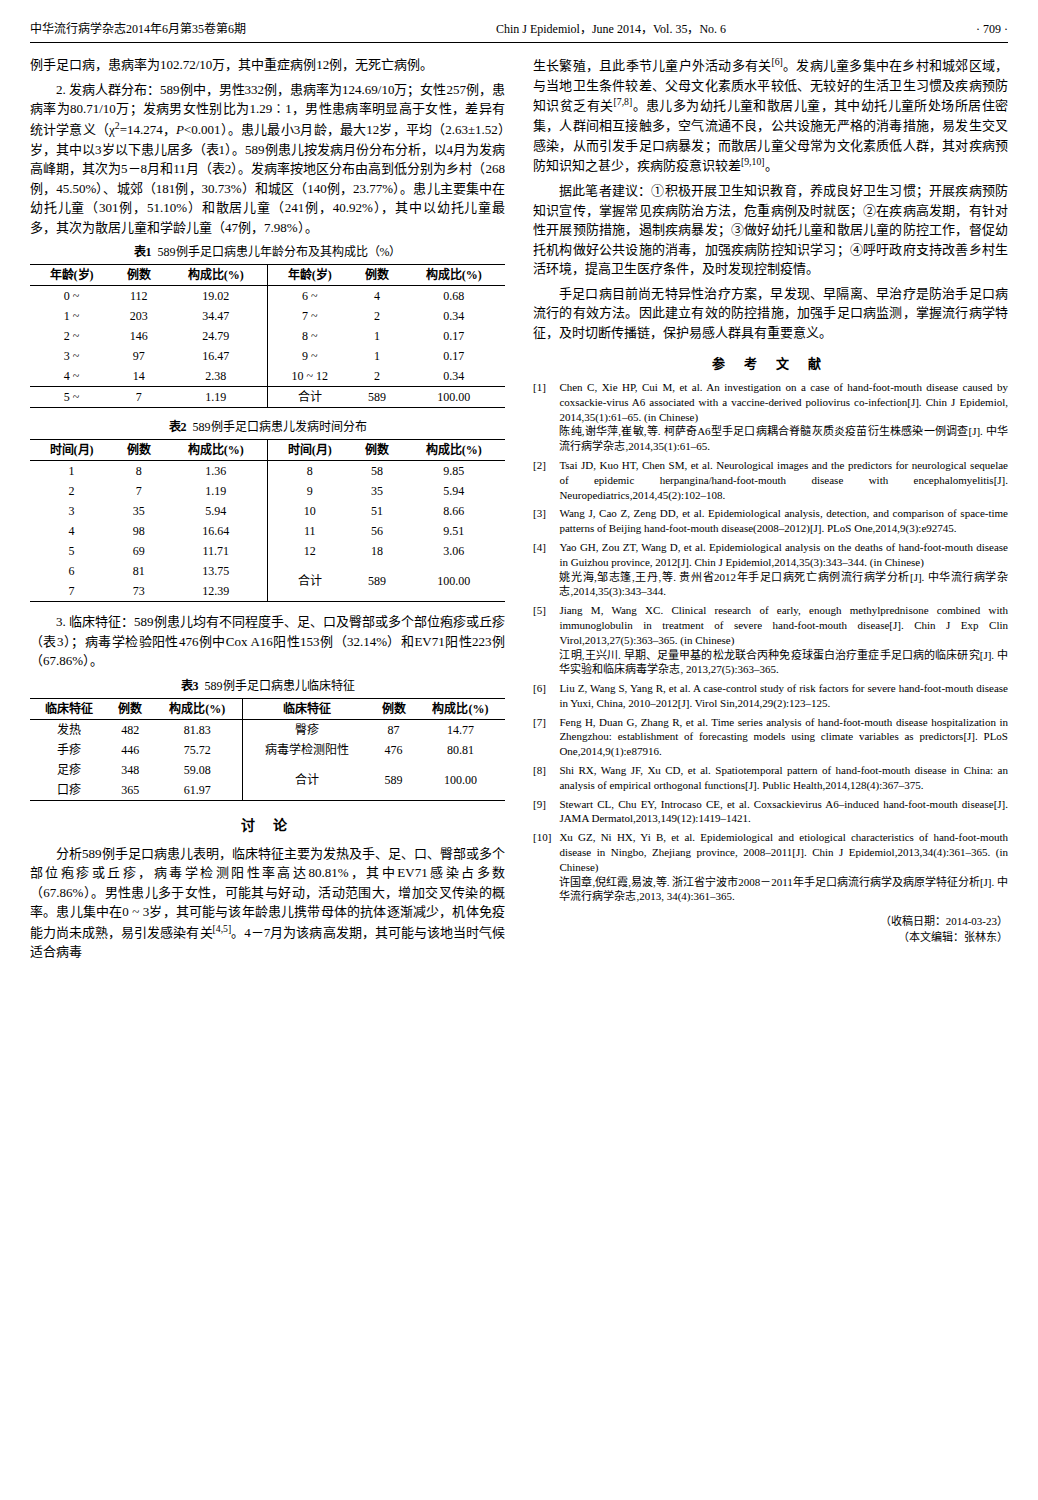中华流行病学杂志2014年6月第35卷第6期 Chin J Epidemiol，June 2014，Vol. 35，No. 6 · 709 ·
例手足口病，患病率为102.72/10万，其中重症病例12例，无死亡病例。
2. 发病人群分布：589例中，男性332例，患病率为124.69/10万；女性257例，患病率为80.71/10万；发病男女性别比为1.29∶1，男性患病率明显高于女性，差异有统计学意义（χ2=14.274，P<0.001）。患儿最小3月龄，最大12岁，平均（2.63±1.52）岁，其中以3岁以下患儿居多（表1）。589例患儿按发病月份分布分析，以4月为发病高峰期，其次为5－8月和11月（表2）。发病率按地区分布由高到低分别为乡村（268例，45.50%）、城郊（181例，30.73%）和城区（140例，23.77%）。患儿主要集中在幼托儿童（301例，51.10%）和散居儿童（241例，40.92%），其中以幼托儿童最多，其次为散居儿童和学龄儿童（47例，7.98%）。
表1 589例手足口病患儿年龄分布及其构成比（%）
| 年龄(岁) | 例数 | 构成比(%) | 年龄(岁) | 例数 | 构成比(%) |
| --- | --- | --- | --- | --- | --- |
| 0 ~ | 112 | 19.02 | 6 ~ | 4 | 0.68 |
| 1 ~ | 203 | 34.47 | 7 ~ | 2 | 0.34 |
| 2 ~ | 146 | 24.79 | 8 ~ | 1 | 0.17 |
| 3 ~ | 97 | 16.47 | 9 ~ | 1 | 0.17 |
| 4 ~ | 14 | 2.38 | 10 ~ 12 | 2 | 0.34 |
| 5 ~ | 7 | 1.19 | 合计 | 589 | 100.00 |
表2 589例手足口病患儿发病时间分布
| 时间(月) | 例数 | 构成比(%) | 时间(月) | 例数 | 构成比(%) |
| --- | --- | --- | --- | --- | --- |
| 1 | 8 | 1.36 | 8 | 58 | 9.85 |
| 2 | 7 | 1.19 | 9 | 35 | 5.94 |
| 3 | 35 | 5.94 | 10 | 51 | 8.66 |
| 4 | 98 | 16.64 | 11 | 56 | 9.51 |
| 5 | 69 | 11.71 | 12 | 18 | 3.06 |
| 6 | 81 | 13.75 | 合计 | 589 | 100.00 |
| 7 | 73 | 12.39 |
3. 临床特征：589例患儿均有不同程度手、足、口及臀部或多个部位疱疹或丘疹（表3）；病毒学检验阳性476例中Cox A16阳性153例（32.14%）和EV71阳性223例（67.86%）。
表3 589例手足口病患儿临床特征
| 临床特征 | 例数 | 构成比(%) | 临床特征 | 例数 | 构成比(%) |
| --- | --- | --- | --- | --- | --- |
| 发热 | 482 | 81.83 | 臀疹 | 87 | 14.77 |
| 手疹 | 446 | 75.72 | 病毒学检测阳性 | 476 | 80.81 |
| 足疹 | 348 | 59.08 | 合计 | 589 | 100.00 |
| 口疹 | 365 | 61.97 |
讨 论
分析589例手足口病患儿表明，临床特征主要为发热及手、足、口、臀部或多个部位疱疹或丘疹，病毒学检测阳性率高达80.81%，其中EV71感染占多数（67.86%）。男性患儿多于女性，可能其与好动，活动范围大，增加交叉传染的概率。患儿集中在0 ~ 3岁，其可能与该年龄患儿携带母体的抗体逐渐减少，机体免疫能力尚未成熟，易引发感染有关[4,5]。4－7月为该病高发期，其可能与该地当时气候适合病毒
生长繁殖，且此季节儿童户外活动多有关[6]。发病儿童多集中在乡村和城郊区域，与当地卫生条件较差、父母文化素质水平较低、无较好的生活卫生习惯及疾病预防知识贫乏有关[7,8]。患儿多为幼托儿童和散居儿童，其中幼托儿童所处场所居住密集，人群间相互接触多，空气流通不良，公共设施无严格的消毒措施，易发生交叉感染，从而引发手足口病暴发；而散居儿童父母常为文化素质低人群，其对疾病预防知识知之甚少，疾病防疫意识较差[9,10]。
据此笔者建议：①积极开展卫生知识教育，养成良好卫生习惯；开展疾病预防知识宣传，掌握常见疾病防治方法，危重病例及时就医；②在疾病高发期，有针对性开展预防措施，遏制疾病暴发；③做好幼托儿童和散居儿童的防控工作，督促幼托机构做好公共设施的消毒，加强疾病防控知识学习；④呼吁政府支持改善乡村生活环境，提高卫生医疗条件，及时发现控制疫情。
手足口病目前尚无特异性治疗方案，早发现、早隔离、早治疗是防治手足口病流行的有效方法。因此建立有效的防控措施，加强手足口病监测，掌握流行病学特征，及时切断传播链，保护易感人群具有重要意义。
参 考 文 献
Chen C, Xie HP, Cui M, et al. An investigation on a case of hand-foot-mouth disease caused by coxsackie-virus A6 associated with a vaccine-derived poliovirus co-infection[J]. Chin J Epidemiol, 2014,35(1):61–65. (in Chinese) 陈纯,谢华萍,崔敏,等. 柯萨奇A6型手足口病耦合脊髓灰质炎疫苗衍生株感染一例调查[J]. 中华流行病学杂志,2014,35(1):61–65.
Tsai JD, Kuo HT, Chen SM, et al. Neurological images and the predictors for neurological sequelae of epidemic herpangina/hand-foot-mouth disease with encephalomyelitis[J]. Neuropediatrics,2014,45(2):102–108.
Wang J, Cao Z, Zeng DD, et al. Epidemiological analysis, detection, and comparison of space-time patterns of Beijing hand-foot-mouth disease(2008–2012)[J]. PLoS One,2014,9(3):e92745.
Yao GH, Zou ZT, Wang D, et al. Epidemiological analysis on the deaths of hand-foot-mouth disease in Guizhou province, 2012[J]. Chin J Epidemiol,2014,35(3):343–344. (in Chinese) 姚光海,邹志篷,王丹,等. 贵州省2012年手足口病死亡病例流行病学分析[J]. 中华流行病学杂志,2014,35(3):343–344.
Jiang M, Wang XC. Clinical research of early, enough methylprednisone combined with immunoglobulin in treatment of severe hand-foot-mouth disease[J]. Chin J Exp Clin Virol,2013,27(5):363–365. (in Chinese) 江明,王兴川. 早期、足量甲基的松龙联合丙种免疫球蛋白治疗重症手足口病的临床研究[J]. 中华实验和临床病毒学杂志, 2013,27(5):363–365.
Liu Z, Wang S, Yang R, et al. A case-control study of risk factors for severe hand-foot-mouth disease in Yuxi, China, 2010–2012[J]. Virol Sin,2014,29(2):123–125.
Feng H, Duan G, Zhang R, et al. Time series analysis of hand-foot-mouth disease hospitalization in Zhengzhou: establishment of forecasting models using climate variables as predictors[J]. PLoS One,2014,9(1):e87916.
Shi RX, Wang JF, Xu CD, et al. Spatiotemporal pattern of hand-foot-mouth disease in China: an analysis of empirical orthogonal functions[J]. Public Health,2014,128(4):367–375.
Stewart CL, Chu EY, Introcaso CE, et al. Coxsackievirus A6–induced hand-foot-mouth disease[J]. JAMA Dermatol,2013,149(12):1419–1421.
Xu GZ, Ni HX, Yi B, et al. Epidemiological and etiological characteristics of hand-foot-mouth disease in Ningbo, Zhejiang province, 2008–2011[J]. Chin J Epidemiol,2013,34(4):361–365. (in Chinese) 许国章,倪红霞,易波,等. 浙江省宁波市2008－2011年手足口病流行病学及病原学特征分析[J]. 中华流行病学杂志,2013, 34(4):361–365.
（收稿日期：2014-03-23）
（本文编辑：张林东）